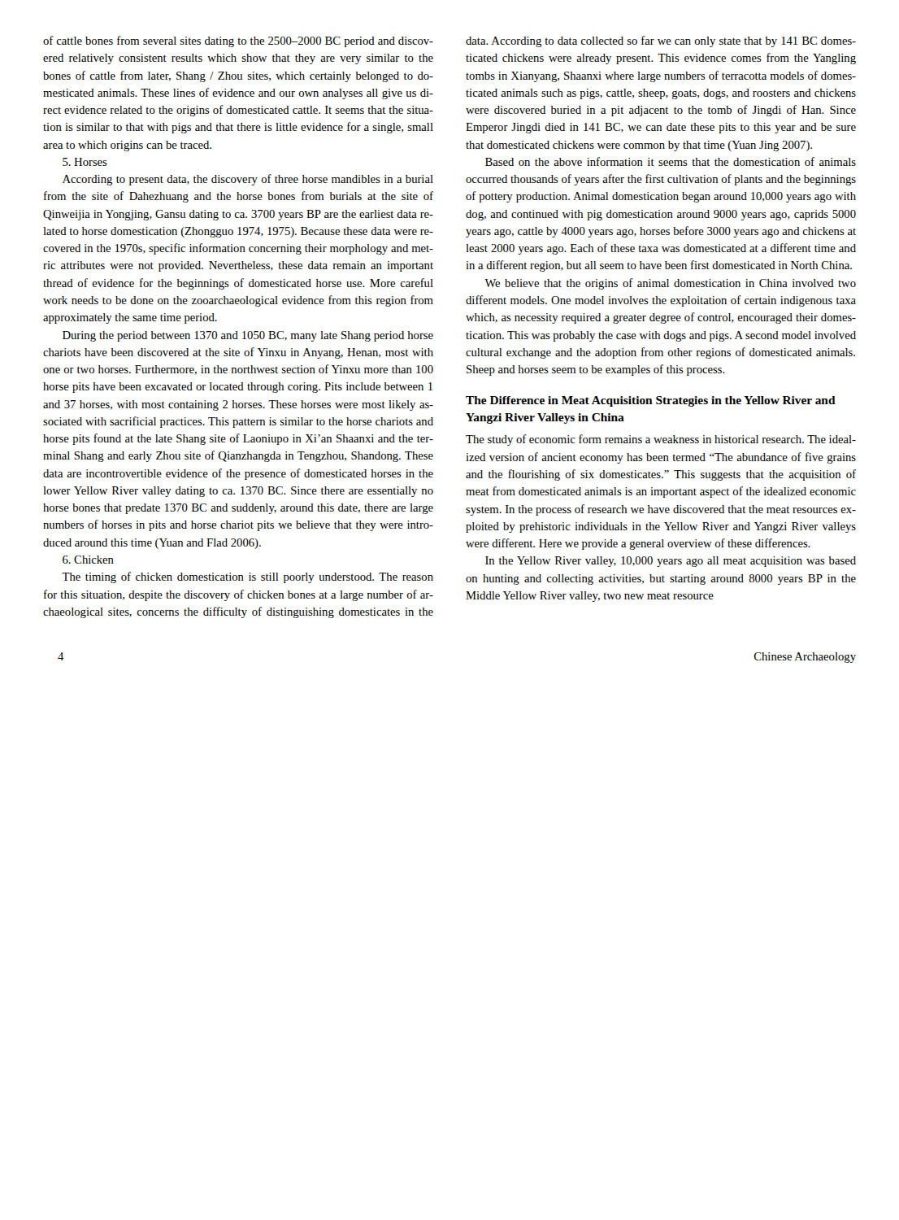of cattle bones from several sites dating to the 2500–2000 BC period and discovered relatively consistent results which show that they are very similar to the bones of cattle from later, Shang / Zhou sites, which certainly belonged to domesticated animals. These lines of evidence and our own analyses all give us direct evidence related to the origins of domesticated cattle. It seems that the situation is similar to that with pigs and that there is little evidence for a single, small area to which origins can be traced.
5. Horses
According to present data, the discovery of three horse mandibles in a burial from the site of Dahezhuang and the horse bones from burials at the site of Qinweijia in Yongjing, Gansu dating to ca. 3700 years BP are the earliest data related to horse domestication (Zhongguo 1974, 1975). Because these data were recovered in the 1970s, specific information concerning their morphology and metric attributes were not provided. Nevertheless, these data remain an important thread of evidence for the beginnings of domesticated horse use. More careful work needs to be done on the zooarchaeological evidence from this region from approximately the same time period.
During the period between 1370 and 1050 BC, many late Shang period horse chariots have been discovered at the site of Yinxu in Anyang, Henan, most with one or two horses. Furthermore, in the northwest section of Yinxu more than 100 horse pits have been excavated or located through coring. Pits include between 1 and 37 horses, with most containing 2 horses. These horses were most likely associated with sacrificial practices. This pattern is similar to the horse chariots and horse pits found at the late Shang site of Laoniupo in Xi’an Shaanxi and the terminal Shang and early Zhou site of Qianzhangda in Tengzhou, Shandong. These data are incontrovertible evidence of the presence of domesticated horses in the lower Yellow River valley dating to ca. 1370 BC. Since there are essentially no horse bones that predate 1370 BC and suddenly, around this date, there are large numbers of horses in pits and horse chariot pits we believe that they were introduced around this time (Yuan and Flad 2006).
6. Chicken
The timing of chicken domestication is still poorly understood. The reason for this situation, despite the discovery of chicken bones at a large number of archaeological sites, concerns the difficulty of distinguishing domesticates in the data. According to data collected so far we can only state that by 141 BC domesticated chickens were already present. This evidence comes from the Yangling tombs in Xianyang, Shaanxi where large numbers of terracotta models of domesticated animals such as pigs, cattle, sheep, goats, dogs, and roosters and chickens were discovered buried in a pit adjacent to the tomb of Jingdi of Han. Since Emperor Jingdi died in 141 BC, we can date these pits to this year and be sure that domesticated chickens were common by that time (Yuan Jing 2007).
Based on the above information it seems that the domestication of animals occurred thousands of years after the first cultivation of plants and the beginnings of pottery production. Animal domestication began around 10,000 years ago with dog, and continued with pig domestication around 9000 years ago, caprids 5000 years ago, cattle by 4000 years ago, horses before 3000 years ago and chickens at least 2000 years ago. Each of these taxa was domesticated at a different time and in a different region, but all seem to have been first domesticated in North China.
We believe that the origins of animal domestication in China involved two different models. One model involves the exploitation of certain indigenous taxa which, as necessity required a greater degree of control, encouraged their domestication. This was probably the case with dogs and pigs. A second model involved cultural exchange and the adoption from other regions of domesticated animals. Sheep and horses seem to be examples of this process.
The Difference in Meat Acquisition Strategies in the Yellow River and Yangzi River Valleys in China
The study of economic form remains a weakness in historical research. The idealized version of ancient economy has been termed “The abundance of five grains and the flourishing of six domesticates.” This suggests that the acquisition of meat from domesticated animals is an important aspect of the idealized economic system. In the process of research we have discovered that the meat resources exploited by prehistoric individuals in the Yellow River and Yangzi River valleys were different. Here we provide a general overview of these differences.
In the Yellow River valley, 10,000 years ago all meat acquisition was based on hunting and collecting activities, but starting around 8000 years BP in the Middle Yellow River valley, two new meat resource
4
Chinese Archaeology